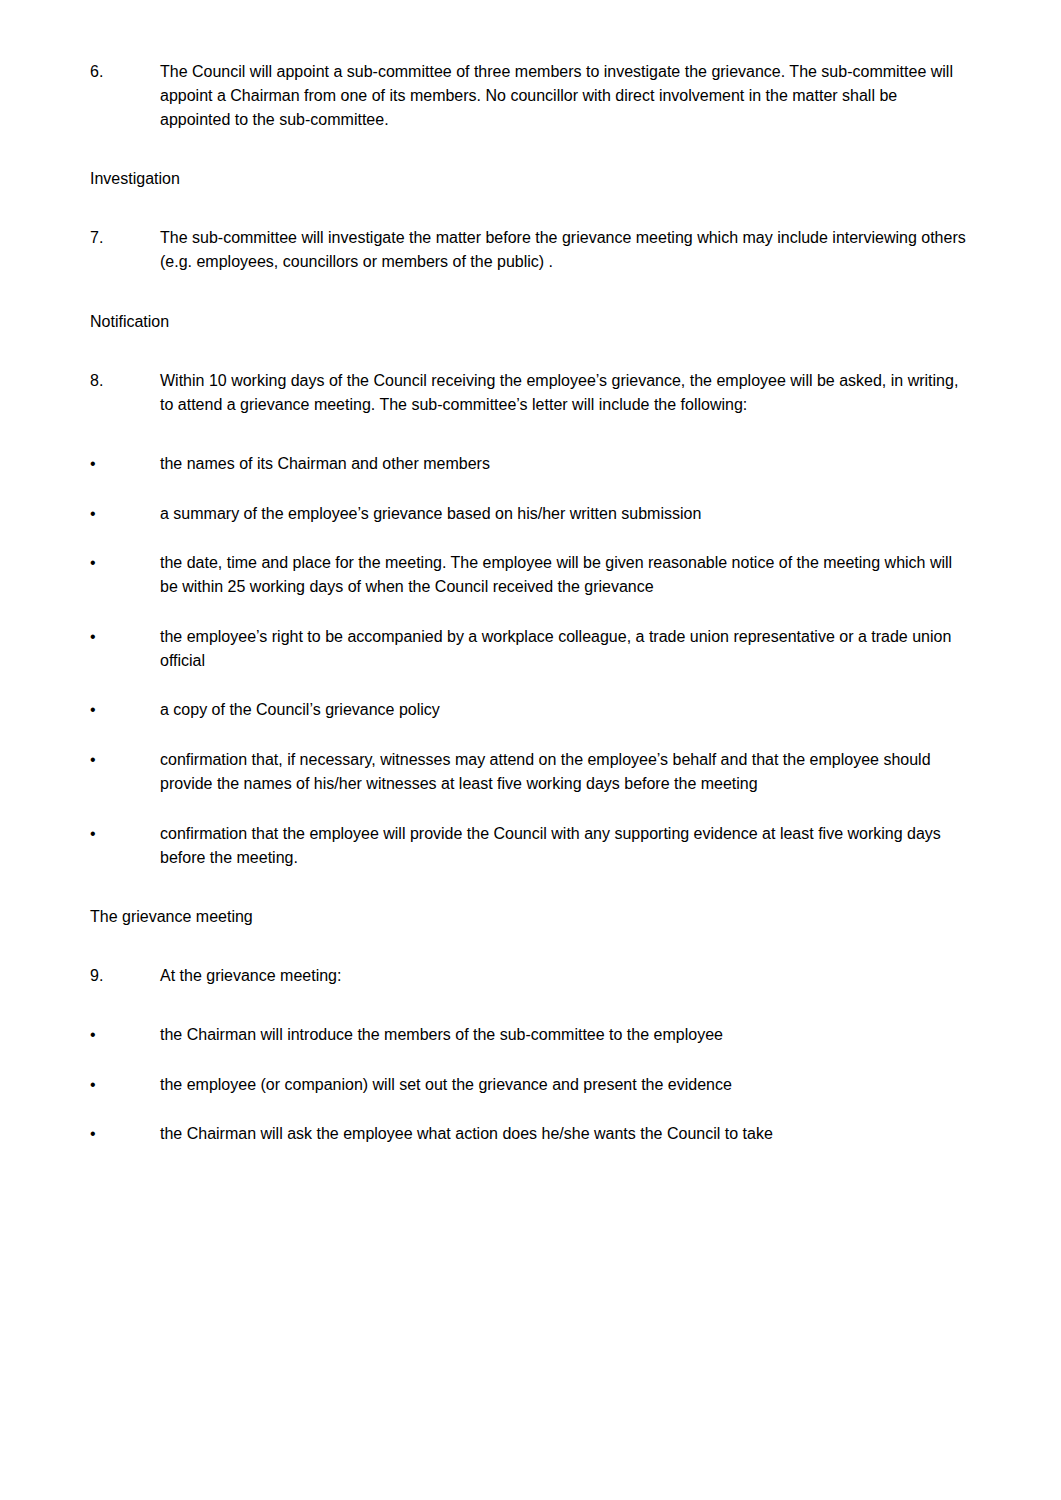6.
The Council will appoint a sub-committee of three members to investigate the grievance. The sub-committee will appoint a Chairman from one of its members. No councillor with direct involvement in the matter shall be appointed to the sub-committee.
Investigation
7.
The sub-committee will investigate the matter before the grievance meeting which may include interviewing others (e.g. employees, councillors or members of the public) .
Notification
8.
Within 10 working days of the Council receiving the employee’s grievance, the employee will be asked, in writing, to attend a grievance meeting. The sub-committee’s letter will include the following:
•the names of its Chairman and other members
•a summary of the employee’s grievance based on his/her written submission
•the date, time and place for the meeting. The employee will be given reasonable notice of the meeting which will be within 25 working days of when the Council received the grievance
•the employee’s right to be accompanied by a workplace colleague, a trade union representative or a trade union official
•a copy of the Council’s grievance policy
•confirmation that, if necessary, witnesses may attend on the employee’s behalf and that the employee should provide the names of his/her witnesses at least five working days before the meeting
•confirmation that the employee will provide the Council with any supporting evidence at least five working days before the meeting.
The grievance meeting
9.
At the grievance meeting:
•the Chairman will introduce the members of the sub-committee to the employee
•the employee (or companion) will set out the grievance and present the evidence
•the Chairman will ask the employee what action does he/she wants the Council to take